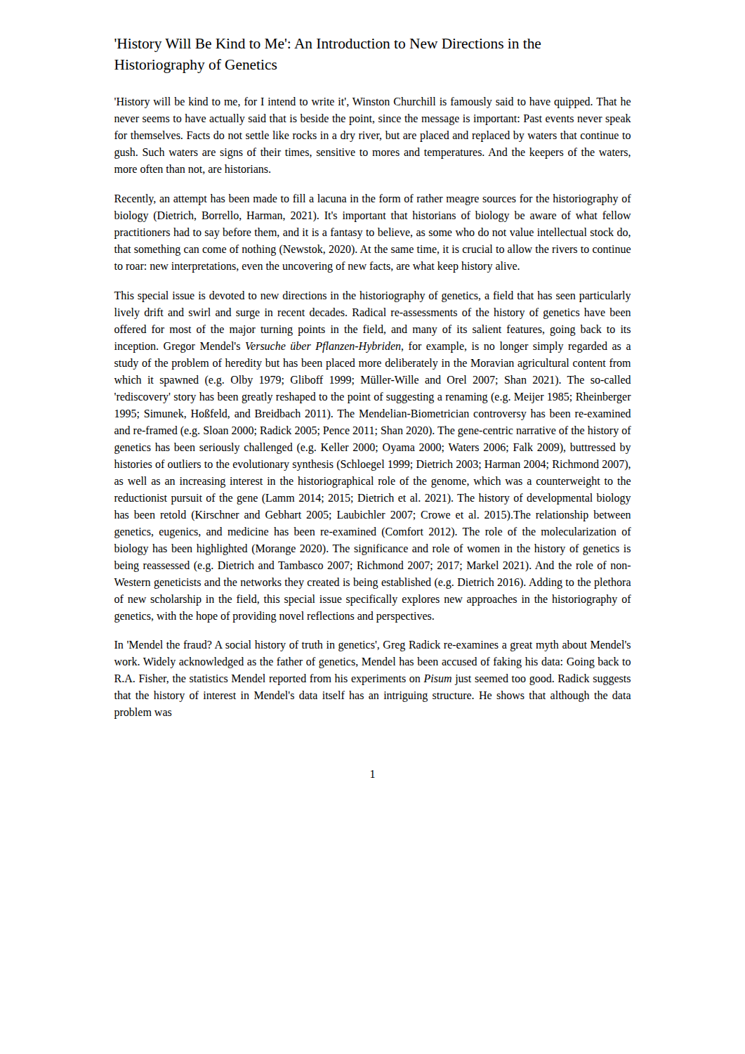'History Will Be Kind to Me': An Introduction to New Directions in the Historiography of Genetics
'History will be kind to me, for I intend to write it', Winston Churchill is famously said to have quipped. That he never seems to have actually said that is beside the point, since the message is important: Past events never speak for themselves. Facts do not settle like rocks in a dry river, but are placed and replaced by waters that continue to gush. Such waters are signs of their times, sensitive to mores and temperatures. And the keepers of the waters, more often than not, are historians.
Recently, an attempt has been made to fill a lacuna in the form of rather meagre sources for the historiography of biology (Dietrich, Borrello, Harman, 2021). It's important that historians of biology be aware of what fellow practitioners had to say before them, and it is a fantasy to believe, as some who do not value intellectual stock do, that something can come of nothing (Newstok, 2020). At the same time, it is crucial to allow the rivers to continue to roar: new interpretations, even the uncovering of new facts, are what keep history alive.
This special issue is devoted to new directions in the historiography of genetics, a field that has seen particularly lively drift and swirl and surge in recent decades. Radical re-assessments of the history of genetics have been offered for most of the major turning points in the field, and many of its salient features, going back to its inception. Gregor Mendel's Versuche über Pflanzen-Hybriden, for example, is no longer simply regarded as a study of the problem of heredity but has been placed more deliberately in the Moravian agricultural content from which it spawned (e.g. Olby 1979; Gliboff 1999; Müller-Wille and Orel 2007; Shan 2021). The so-called 'rediscovery' story has been greatly reshaped to the point of suggesting a renaming (e.g. Meijer 1985; Rheinberger 1995; Simunek, Hoßfeld, and Breidbach 2011). The Mendelian-Biometrician controversy has been re-examined and re-framed (e.g. Sloan 2000; Radick 2005; Pence 2011; Shan 2020). The gene-centric narrative of the history of genetics has been seriously challenged (e.g. Keller 2000; Oyama 2000; Waters 2006; Falk 2009), buttressed by histories of outliers to the evolutionary synthesis (Schloegel 1999; Dietrich 2003; Harman 2004; Richmond 2007), as well as an increasing interest in the historiographical role of the genome, which was a counterweight to the reductionist pursuit of the gene (Lamm 2014; 2015; Dietrich et al. 2021). The history of developmental biology has been retold (Kirschner and Gebhart 2005; Laubichler 2007; Crowe et al. 2015).The relationship between genetics, eugenics, and medicine has been re-examined (Comfort 2012). The role of the molecularization of biology has been highlighted (Morange 2020). The significance and role of women in the history of genetics is being reassessed (e.g. Dietrich and Tambasco 2007; Richmond 2007; 2017; Markel 2021). And the role of non-Western geneticists and the networks they created is being established (e.g. Dietrich 2016). Adding to the plethora of new scholarship in the field, this special issue specifically explores new approaches in the historiography of genetics, with the hope of providing novel reflections and perspectives.
In 'Mendel the fraud? A social history of truth in genetics', Greg Radick re-examines a great myth about Mendel's work. Widely acknowledged as the father of genetics, Mendel has been accused of faking his data: Going back to R.A. Fisher, the statistics Mendel reported from his experiments on Pisum just seemed too good. Radick suggests that the history of interest in Mendel's data itself has an intriguing structure. He shows that although the data problem was
1